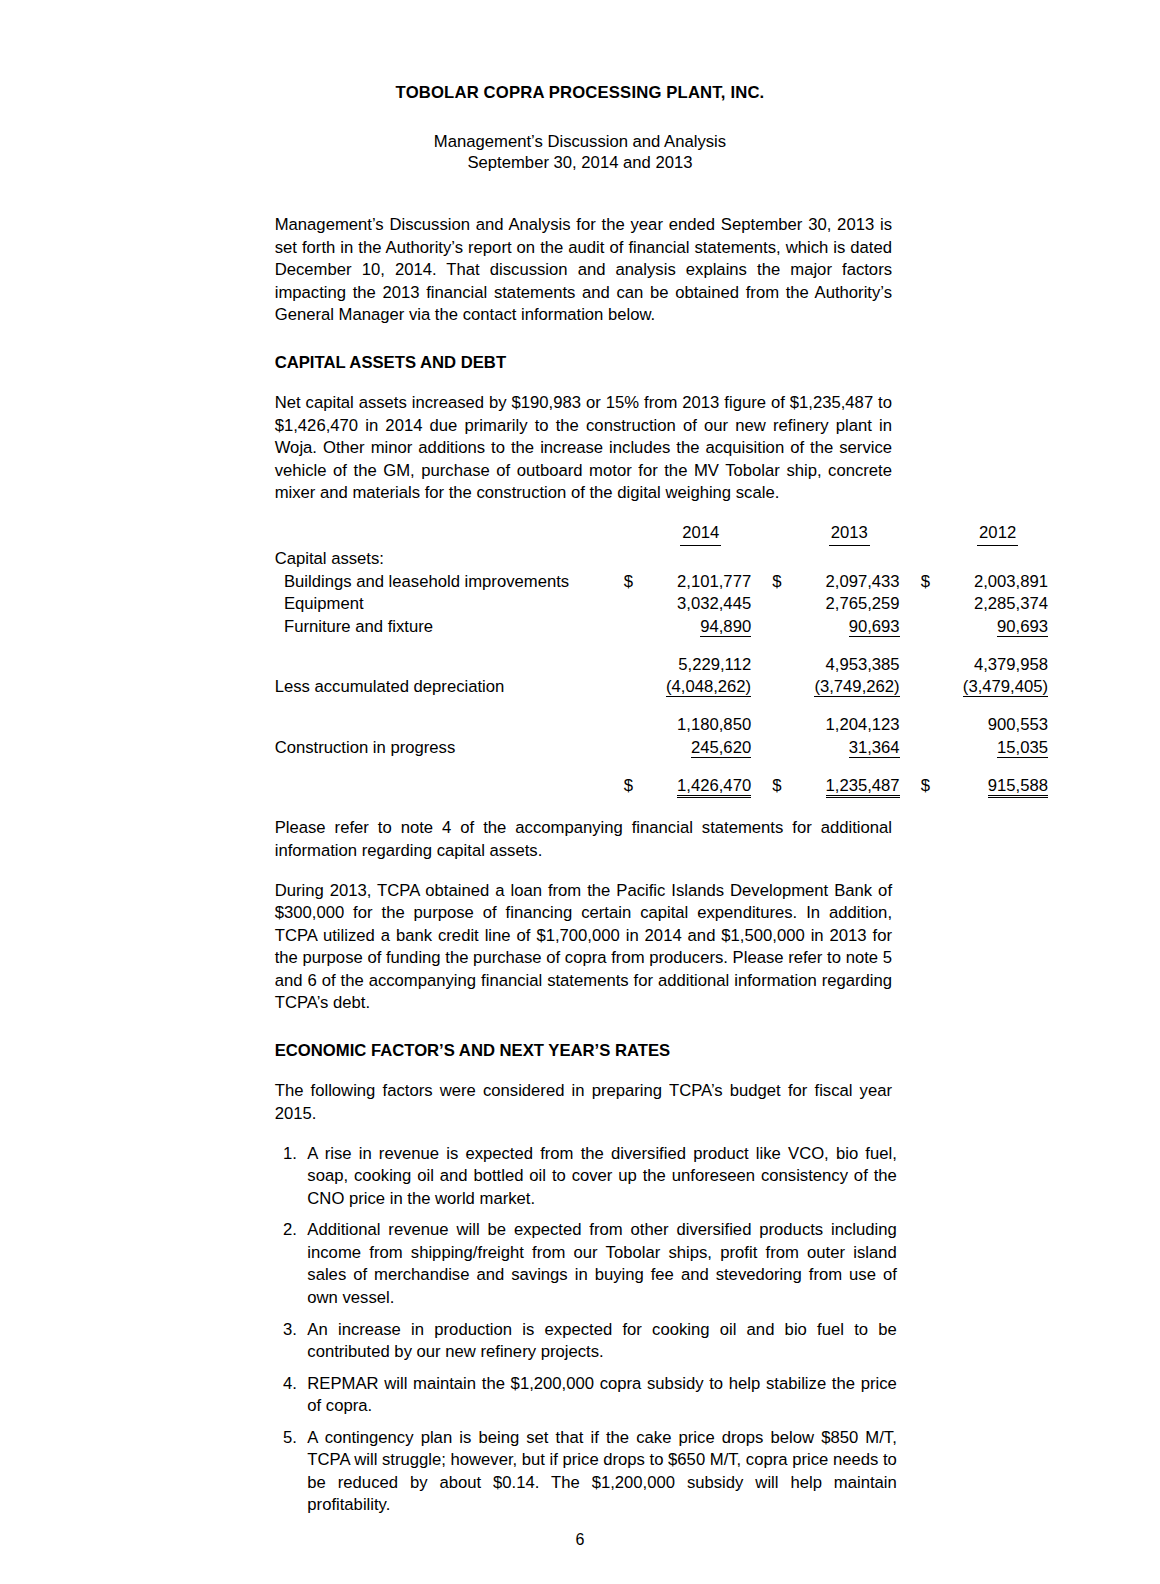TOBOLAR COPRA PROCESSING PLANT, INC.
Management’s Discussion and Analysis
September 30, 2014 and 2013
Management’s Discussion and Analysis for the year ended September 30, 2013 is set forth in the Authority’s report on the audit of financial statements, which is dated December 10, 2014. That discussion and analysis explains the major factors impacting the 2013 financial statements and can be obtained from the Authority’s General Manager via the contact information below.
CAPITAL ASSETS AND DEBT
Net capital assets increased by $190,983 or 15% from 2013 figure of $1,235,487 to $1,426,470 in 2014 due primarily to the construction of our new refinery plant in Woja. Other minor additions to the increase includes the acquisition of the service vehicle of the GM, purchase of outboard motor for the MV Tobolar ship, concrete mixer and materials for the construction of the digital weighing scale.
| | | 2014 | | 2013 | | 2012 |
| Capital assets: | | | | | | |
| Buildings and leasehold improvements | $ | 2,101,777 | $ | 2,097,433 | $ | 2,003,891 |
| Equipment | | 3,032,445 | | 2,765,259 | | 2,285,374 |
| Furniture and fixture | | 94,890 | | 90,693 | | 90,693 |
| | | 5,229,112 | | 4,953,385 | | 4,379,958 |
| Less accumulated depreciation | | (4,048,262) | | (3,749,262) | | (3,479,405) |
| | | 1,180,850 | | 1,204,123 | | 900,553 |
| Construction in progress | | 245,620 | | 31,364 | | 15,035 |
| | $ | 1,426,470 | $ | 1,235,487 | $ | 915,588 |
Please refer to note 4 of the accompanying financial statements for additional information regarding capital assets.
During 2013, TCPA obtained a loan from the Pacific Islands Development Bank of $300,000 for the purpose of financing certain capital expenditures. In addition, TCPA utilized a bank credit line of $1,700,000 in 2014 and $1,500,000 in 2013 for the purpose of funding the purchase of copra from producers. Please refer to note 5 and 6 of the accompanying financial statements for additional information regarding TCPA’s debt.
ECONOMIC FACTOR’S AND NEXT YEAR’S RATES
The following factors were considered in preparing TCPA’s budget for fiscal year 2015.
A rise in revenue is expected from the diversified product like VCO, bio fuel, soap, cooking oil and bottled oil to cover up the unforeseen consistency of the CNO price in the world market.
Additional revenue will be expected from other diversified products including income from shipping/freight from our Tobolar ships, profit from outer island sales of merchandise and savings in buying fee and stevedoring from use of own vessel.
An increase in production is expected for cooking oil and bio fuel to be contributed by our new refinery projects.
REPMAR will maintain the $1,200,000 copra subsidy to help stabilize the price of copra.
A contingency plan is being set that if the cake price drops below $850 M/T, TCPA will struggle; however, but if price drops to $650 M/T, copra price needs to be reduced by about $0.14. The $1,200,000 subsidy will help maintain profitability.
6